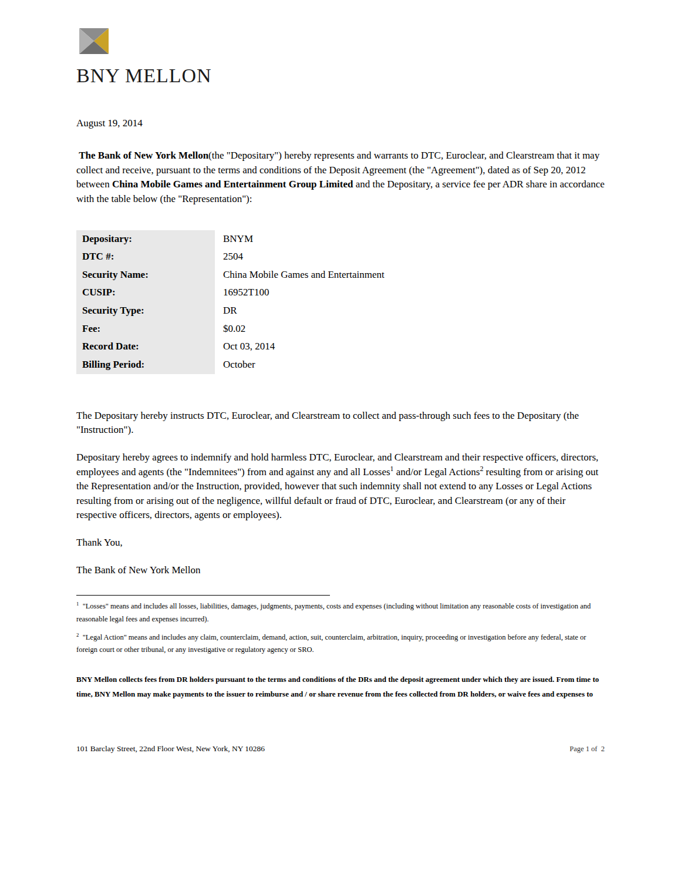BNY MELLON
August 19, 2014
The Bank of New York Mellon(the "Depositary") hereby represents and warrants to DTC, Euroclear, and Clearstream that it may collect and receive, pursuant to the terms and conditions of the Deposit Agreement (the "Agreement"), dated as of Sep 20, 2012 between China Mobile Games and Entertainment Group Limited and the Depositary, a service fee per ADR share in accordance with the table below (the "Representation"):
| Depositary: | BNYM |
| DTC #: | 2504 |
| Security Name: | China Mobile Games and Entertainment |
| CUSIP: | 16952T100 |
| Security Type: | DR |
| Fee: | $0.02 |
| Record Date: | Oct 03, 2014 |
| Billing Period: | October |
The Depositary hereby instructs DTC, Euroclear, and Clearstream to collect and pass-through such fees to the Depositary (the "Instruction").
Depositary hereby agrees to indemnify and hold harmless DTC, Euroclear, and Clearstream and their respective officers, directors, employees and agents (the "Indemnitees") from and against any and all Losses1 and/or Legal Actions2 resulting from or arising out the Representation and/or the Instruction, provided, however that such indemnity shall not extend to any Losses or Legal Actions resulting from or arising out of the negligence, willful default or fraud of DTC, Euroclear, and Clearstream (or any of their respective officers, directors, agents or employees).
Thank You,
The Bank of New York Mellon
1 "Losses" means and includes all losses, liabilities, damages, judgments, payments, costs and expenses (including without limitation any reasonable costs of investigation and reasonable legal fees and expenses incurred).
2 "Legal Action" means and includes any claim, counterclaim, demand, action, suit, counterclaim, arbitration, inquiry, proceeding or investigation before any federal, state or foreign court or other tribunal, or any investigative or regulatory agency or SRO.
BNY Mellon collects fees from DR holders pursuant to the terms and conditions of the DRs and the deposit agreement under which they are issued. From time to time, BNY Mellon may make payments to the issuer to reimburse and / or share revenue from the fees collected from DR holders, or waive fees and expenses to
101 Barclay Street, 22nd Floor West, New York, NY 10286
Page 1 of 2